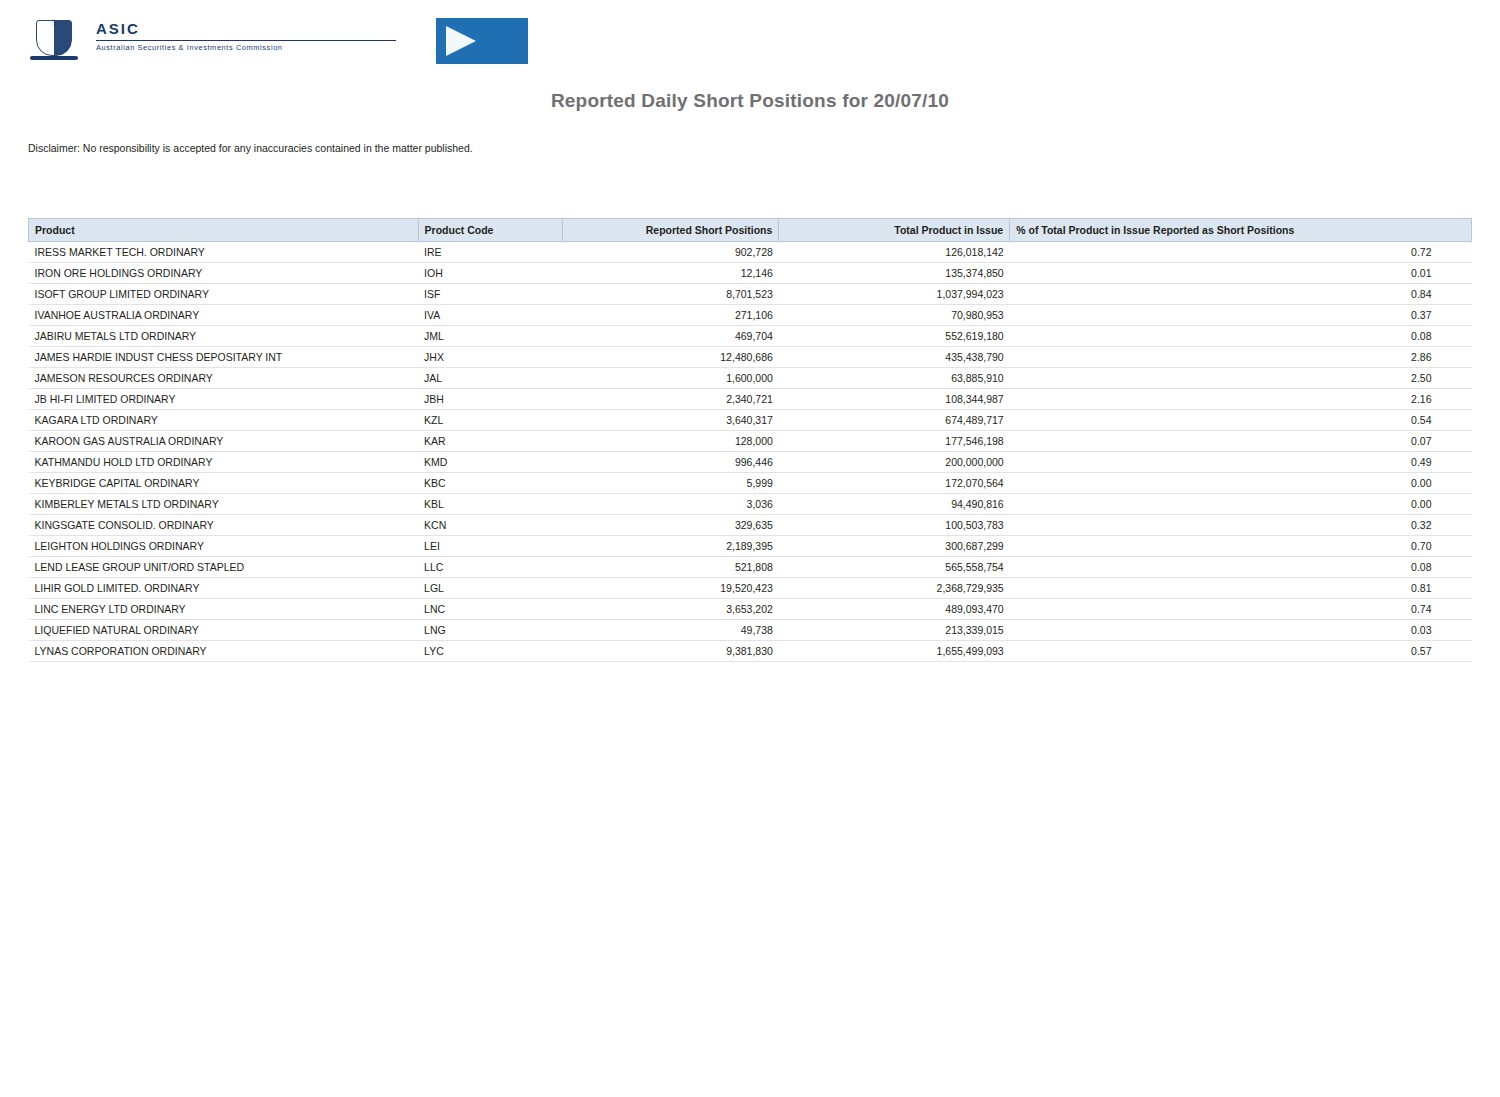★
ASIC
Australian Securities & Investments Commission
Reported Daily Short Positions for 20/07/10
Disclaimer: No responsibility is accepted for any inaccuracies contained in the matter published.
| Product | Product Code | Reported Short Positions | Total Product in Issue | % of Total Product in Issue Reported as Short Positions |
| --- | --- | --- | --- | --- |
| IRESS MARKET TECH. ORDINARY | IRE | 902,728 | 126,018,142 | 0.72 |
| IRON ORE HOLDINGS ORDINARY | IOH | 12,146 | 135,374,850 | 0.01 |
| ISOFT GROUP LIMITED ORDINARY | ISF | 8,701,523 | 1,037,994,023 | 0.84 |
| IVANHOE AUSTRALIA ORDINARY | IVA | 271,106 | 70,980,953 | 0.37 |
| JABIRU METALS LTD ORDINARY | JML | 469,704 | 552,619,180 | 0.08 |
| JAMES HARDIE INDUST CHESS DEPOSITARY INT | JHX | 12,480,686 | 435,438,790 | 2.86 |
| JAMESON RESOURCES ORDINARY | JAL | 1,600,000 | 63,885,910 | 2.50 |
| JB HI-FI LIMITED ORDINARY | JBH | 2,340,721 | 108,344,987 | 2.16 |
| KAGARA LTD ORDINARY | KZL | 3,640,317 | 674,489,717 | 0.54 |
| KAROON GAS AUSTRALIA ORDINARY | KAR | 128,000 | 177,546,198 | 0.07 |
| KATHMANDU HOLD LTD ORDINARY | KMD | 996,446 | 200,000,000 | 0.49 |
| KEYBRIDGE CAPITAL ORDINARY | KBC | 5,999 | 172,070,564 | 0.00 |
| KIMBERLEY METALS LTD ORDINARY | KBL | 3,036 | 94,490,816 | 0.00 |
| KINGSGATE CONSOLID. ORDINARY | KCN | 329,635 | 100,503,783 | 0.32 |
| LEIGHTON HOLDINGS ORDINARY | LEI | 2,189,395 | 300,687,299 | 0.70 |
| LEND LEASE GROUP UNIT/ORD STAPLED | LLC | 521,808 | 565,558,754 | 0.08 |
| LIHIR GOLD LIMITED. ORDINARY | LGL | 19,520,423 | 2,368,729,935 | 0.81 |
| LINC ENERGY LTD ORDINARY | LNC | 3,653,202 | 489,093,470 | 0.74 |
| LIQUEFIED NATURAL ORDINARY | LNG | 49,738 | 213,339,015 | 0.03 |
| LYNAS CORPORATION ORDINARY | LYC | 9,381,830 | 1,655,499,093 | 0.57 |
26/07/2010 9:00:15 AM
13